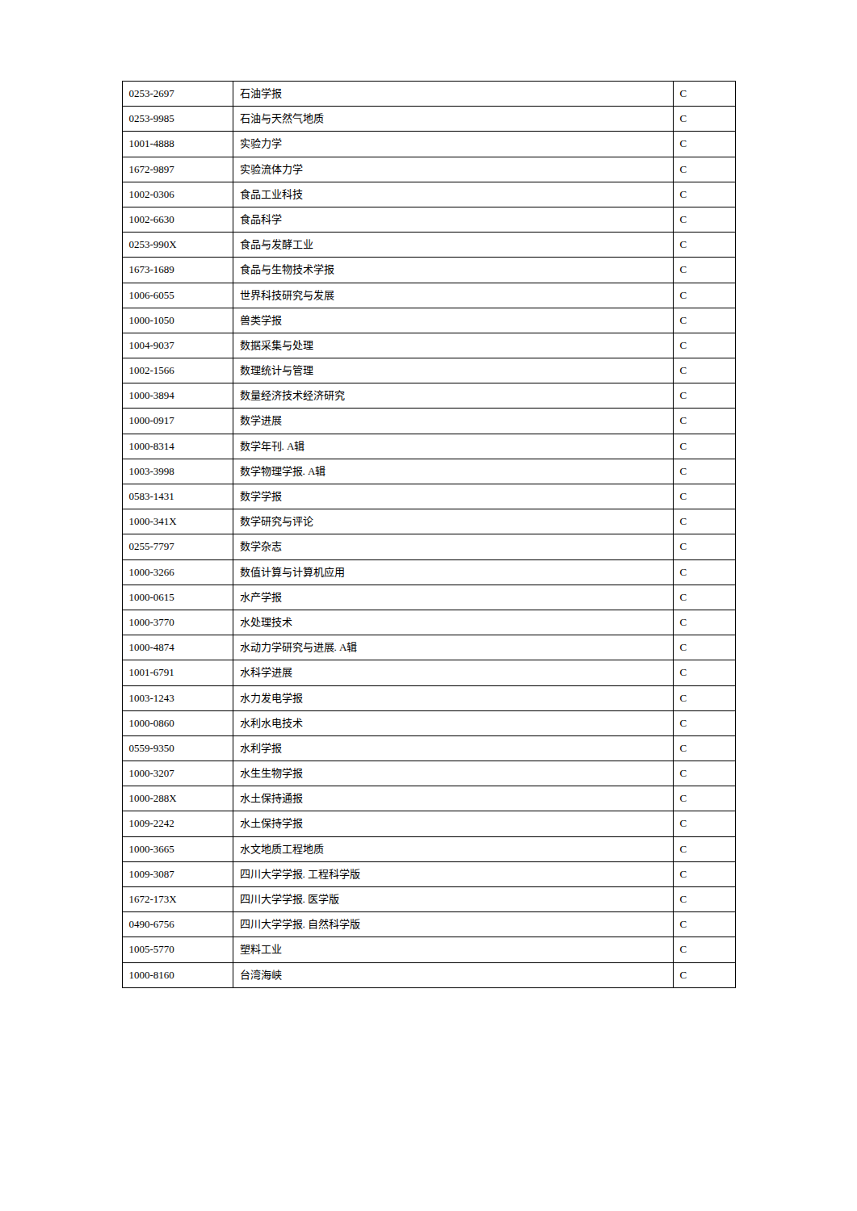| 0253-2697 | 石油学报 | C |
| 0253-9985 | 石油与天然气地质 | C |
| 1001-4888 | 实验力学 | C |
| 1672-9897 | 实验流体力学 | C |
| 1002-0306 | 食品工业科技 | C |
| 1002-6630 | 食品科学 | C |
| 0253-990X | 食品与发酵工业 | C |
| 1673-1689 | 食品与生物技术学报 | C |
| 1006-6055 | 世界科技研究与发展 | C |
| 1000-1050 | 兽类学报 | C |
| 1004-9037 | 数据采集与处理 | C |
| 1002-1566 | 数理统计与管理 | C |
| 1000-3894 | 数量经济技术经济研究 | C |
| 1000-0917 | 数学进展 | C |
| 1000-8314 | 数学年刊. A辑 | C |
| 1003-3998 | 数学物理学报. A辑 | C |
| 0583-1431 | 数学学报 | C |
| 1000-341X | 数学研究与评论 | C |
| 0255-7797 | 数学杂志 | C |
| 1000-3266 | 数值计算与计算机应用 | C |
| 1000-0615 | 水产学报 | C |
| 1000-3770 | 水处理技术 | C |
| 1000-4874 | 水动力学研究与进展. A辑 | C |
| 1001-6791 | 水科学进展 | C |
| 1003-1243 | 水力发电学报 | C |
| 1000-0860 | 水利水电技术 | C |
| 0559-9350 | 水利学报 | C |
| 1000-3207 | 水生生物学报 | C |
| 1000-288X | 水土保持通报 | C |
| 1009-2242 | 水土保持学报 | C |
| 1000-3665 | 水文地质工程地质 | C |
| 1009-3087 | 四川大学学报. 工程科学版 | C |
| 1672-173X | 四川大学学报. 医学版 | C |
| 0490-6756 | 四川大学学报. 自然科学版 | C |
| 1005-5770 | 塑料工业 | C |
| 1000-8160 | 台湾海峡 | C |